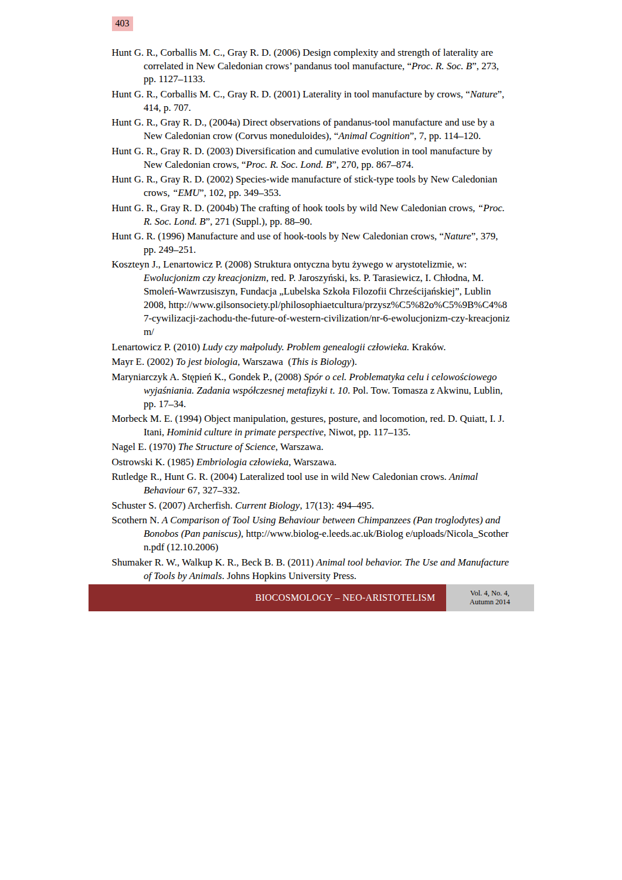403
Hunt G. R., Corballis M. C., Gray R. D. (2006) Design complexity and strength of laterality are correlated in New Caledonian crows’ pandanus tool manufacture, “Proc. R. Soc. B”, 273, pp. 1127–1133.
Hunt G. R., Corballis M. C., Gray R. D. (2001) Laterality in tool manufacture by crows, “Nature”, 414, p. 707.
Hunt G. R., Gray R. D., (2004a) Direct observations of pandanus-tool manufacture and use by a New Caledonian crow (Corvus moneduloides), “Animal Cognition”, 7, pp. 114–120.
Hunt G. R., Gray R. D. (2003) Diversification and cumulative evolution in tool manufacture by New Caledonian crows, “Proc. R. Soc. Lond. B”, 270, pp. 867–874.
Hunt G. R., Gray R. D. (2002) Species-wide manufacture of stick-type tools by New Caledonian crows, “EMU”, 102, pp. 349–353.
Hunt G. R., Gray R. D. (2004b) The crafting of hook tools by wild New Caledonian crows, “Proc. R. Soc. Lond. B”, 271 (Suppl.), pp. 88–90.
Hunt G. R. (1996) Manufacture and use of hook-tools by New Caledonian crows, “Nature”, 379, pp. 249–251.
Koszteyn J., Lenartowicz P. (2008) Struktura ontyczna bytu żywego w arystotelizmie, w: Ewolucjonizm czy kreacjonizm, red. P. Jaroszyński, ks. P. Tarasiewicz, I. Chłodna, M. Smoleń-Wawrzusiszyn, Fundacja „Lubelska Szkoła Filozofii Chrześcijańskiej”, Lublin 2008, http://www.gilsonsociety.pl/philosophiaetcultura/przysz%C5%82o%C5%9B%C4%87-cywilizacji-zachodu-the-future-of-western-civilization/nr-6-ewolucjonizm-czy-kreacjonizm/
Lenartowicz P. (2010) Ludy czy małpoludy. Problem genealogii człowieka. Kraków.
Mayr E. (2002) To jest biologia, Warszawa (This is Biology).
Maryniarczyk A. Stępień K., Gondek P., (2008) Spór o cel. Problematyka celu i celowościowego wyjaśniania. Zadania współczesnej metafizyki t. 10. Pol. Tow. Tomasza z Akwinu, Lublin, pp. 17–34.
Morbeck M. E. (1994) Object manipulation, gestures, posture, and locomotion, red. D. Quiatt, I. J. Itani, Hominid culture in primate perspective, Niwot, pp. 117–135.
Nagel E. (1970) The Structure of Science, Warszawa.
Ostrowski K. (1985) Embriologia człowieka, Warszawa.
Rutledge R., Hunt G. R. (2004) Lateralized tool use in wild New Caledonian crows. Animal Behaviour 67, 327–332.
Schuster S. (2007) Archerfish. Current Biology, 17(13): 494–495.
Scothern N. A Comparison of Tool Using Behaviour between Chimpanzees (Pan troglodytes) and Bonobos (Pan paniscus), http://www.biolog-e.leeds.ac.uk/Biolog e/uploads/Nicola_Scothern.pdf (12.10.2006)
Shumaker R. W., Walkup K. R., Beck B. B. (2011) Animal tool behavior. The Use and Manufacture of Tools by Animals. Johns Hopkins University Press.
Tolman E. C. (1995) Zachowanie celowe u zwierząt i ludzi, Warszawa, Wydawnictwo Naukowe PWN.
BIOCOSMOLOGY – NEO-ARISTOTELISM
Vol. 4, No. 4,
Autumn 2014